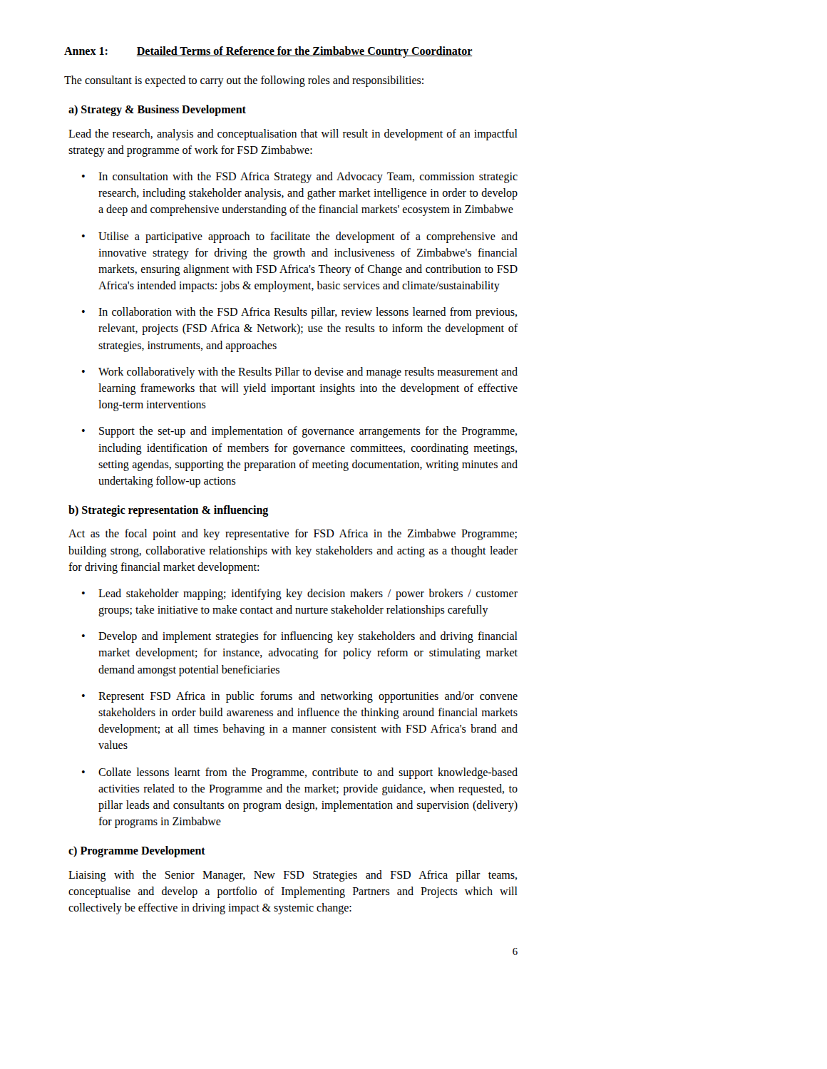Annex 1: Detailed Terms of Reference for the Zimbabwe Country Coordinator
The consultant is expected to carry out the following roles and responsibilities:
a) Strategy & Business Development
Lead the research, analysis and conceptualisation that will result in development of an impactful strategy and programme of work for FSD Zimbabwe:
In consultation with the FSD Africa Strategy and Advocacy Team, commission strategic research, including stakeholder analysis, and gather market intelligence in order to develop a deep and comprehensive understanding of the financial markets' ecosystem in Zimbabwe
Utilise a participative approach to facilitate the development of a comprehensive and innovative strategy for driving the growth and inclusiveness of Zimbabwe's financial markets, ensuring alignment with FSD Africa's Theory of Change and contribution to FSD Africa's intended impacts: jobs & employment, basic services and climate/sustainability
In collaboration with the FSD Africa Results pillar, review lessons learned from previous, relevant, projects (FSD Africa & Network); use the results to inform the development of strategies, instruments, and approaches
Work collaboratively with the Results Pillar to devise and manage results measurement and learning frameworks that will yield important insights into the development of effective long-term interventions
Support the set-up and implementation of governance arrangements for the Programme, including identification of members for governance committees, coordinating meetings, setting agendas, supporting the preparation of meeting documentation, writing minutes and undertaking follow-up actions
b) Strategic representation & influencing
Act as the focal point and key representative for FSD Africa in the Zimbabwe Programme; building strong, collaborative relationships with key stakeholders and acting as a thought leader for driving financial market development:
Lead stakeholder mapping; identifying key decision makers / power brokers / customer groups; take initiative to make contact and nurture stakeholder relationships carefully
Develop and implement strategies for influencing key stakeholders and driving financial market development; for instance, advocating for policy reform or stimulating market demand amongst potential beneficiaries
Represent FSD Africa in public forums and networking opportunities and/or convene stakeholders in order build awareness and influence the thinking around financial markets development; at all times behaving in a manner consistent with FSD Africa's brand and values
Collate lessons learnt from the Programme, contribute to and support knowledge-based activities related to the Programme and the market; provide guidance, when requested, to pillar leads and consultants on program design, implementation and supervision (delivery) for programs in Zimbabwe
c) Programme Development
Liaising with the Senior Manager, New FSD Strategies and FSD Africa pillar teams, conceptualise and develop a portfolio of Implementing Partners and Projects which will collectively be effective in driving impact & systemic change:
6